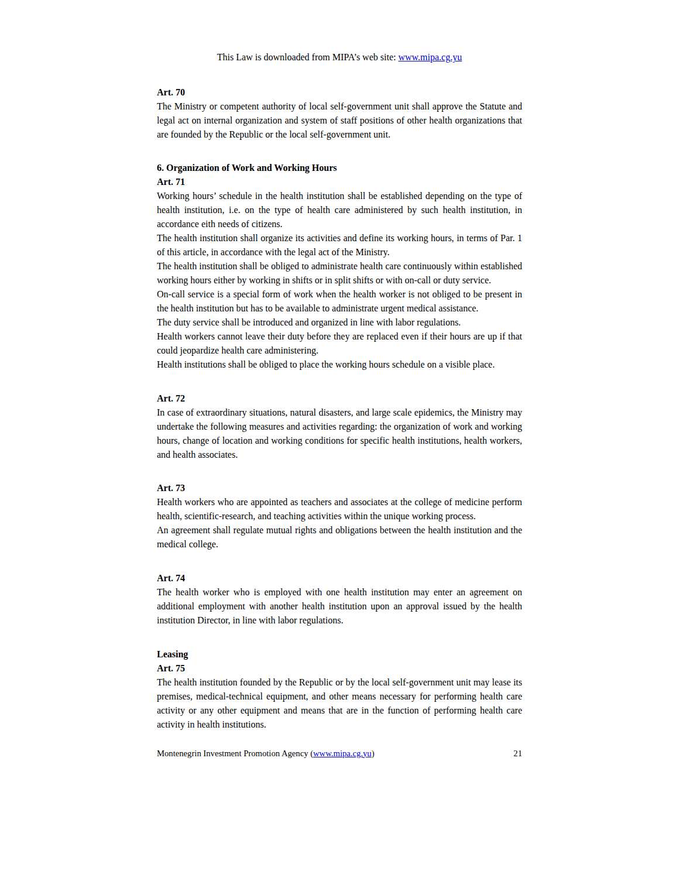This Law is downloaded from MIPA’s web site: www.mipa.cg.yu
Art. 70
The Ministry or competent authority of local self-government unit shall approve the Statute and legal act on internal organization and system of staff positions of other health organizations that are founded by the Republic or the local self-government unit.
6. Organization of Work and Working Hours
Art. 71
Working hours’ schedule in the health institution shall be established depending on the type of health institution, i.e. on the type of health care administered by such health institution, in accordance eith needs of citizens.
The health institution shall organize its activities and define its working hours, in terms of Par. 1 of this article, in accordance with the legal act of the Ministry.
The health institution shall be obliged to administrate health care continuously within established working hours either by working in shifts or in split shifts or with on-call or duty service.
On-call service is a special form of work when the health worker is not obliged to be present in the health institution but has to be available to administrate urgent medical assistance.
The duty service shall be introduced and organized in line with labor regulations.
Health workers cannot leave their duty before they are replaced even if their hours are up if that could jeopardize health care administering.
Health institutions shall be obliged to place the working hours schedule on a visible place.
Art. 72
In case of extraordinary situations, natural disasters, and large scale epidemics, the Ministry may undertake the following measures and activities regarding: the organization of work and working hours, change of location and working conditions for specific health institutions, health workers, and health associates.
Art. 73
Health workers who are appointed as teachers and associates at the college of medicine perform health, scientific-research, and teaching activities within the unique working process.
An agreement shall regulate mutual rights and obligations between the health institution and the medical college.
Art. 74
The health worker who is employed with one health institution may enter an agreement on additional employment with another health institution upon an approval issued by the health institution Director, in line with labor regulations.
Leasing
Art. 75
The health institution founded by the Republic or by the local self-government unit may lease its premises, medical-technical equipment, and other means necessary for performing health care activity or any other equipment and means that are in the function of performing health care activity in health institutions.
Montenegrin Investment Promotion Agency (www.mipa.cg.yu) 21